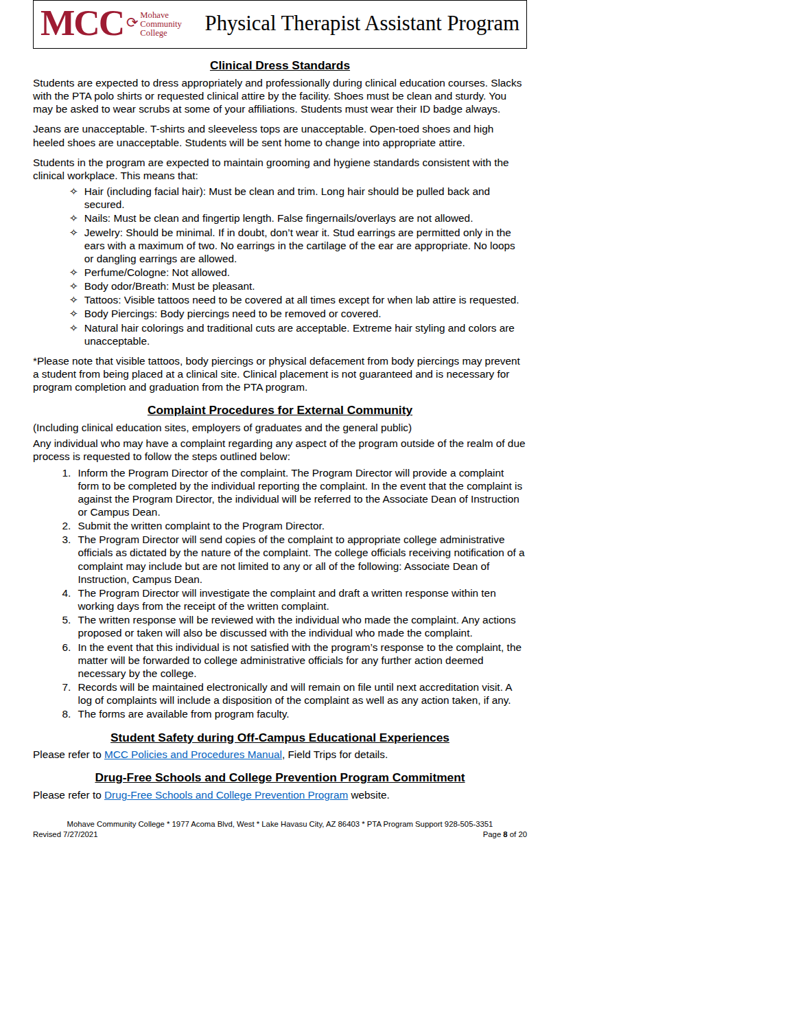MCC ⟳ Mohave Community College
Physical Therapist Assistant Program
Clinical Dress Standards
Students are expected to dress appropriately and professionally during clinical education courses. Slacks with the PTA polo shirts or requested clinical attire by the facility. Shoes must be clean and sturdy. You may be asked to wear scrubs at some of your affiliations. Students must wear their ID badge always.
Jeans are unacceptable. T-shirts and sleeveless tops are unacceptable. Open-toed shoes and high heeled shoes are unacceptable. Students will be sent home to change into appropriate attire.
Students in the program are expected to maintain grooming and hygiene standards consistent with the clinical workplace. This means that:
Hair (including facial hair): Must be clean and trim. Long hair should be pulled back and secured.
Nails: Must be clean and fingertip length. False fingernails/overlays are not allowed.
Jewelry: Should be minimal. If in doubt, don’t wear it. Stud earrings are permitted only in the ears with a maximum of two. No earrings in the cartilage of the ear are appropriate. No loops or dangling earrings are allowed.
Perfume/Cologne: Not allowed.
Body odor/Breath: Must be pleasant.
Tattoos: Visible tattoos need to be covered at all times except for when lab attire is requested.
Body Piercings: Body piercings need to be removed or covered.
Natural hair colorings and traditional cuts are acceptable. Extreme hair styling and colors are unacceptable.
*Please note that visible tattoos, body piercings or physical defacement from body piercings may prevent a student from being placed at a clinical site. Clinical placement is not guaranteed and is necessary for program completion and graduation from the PTA program.
Complaint Procedures for External Community
(Including clinical education sites, employers of graduates and the general public)
Any individual who may have a complaint regarding any aspect of the program outside of the realm of due process is requested to follow the steps outlined below:
Inform the Program Director of the complaint. The Program Director will provide a complaint form to be completed by the individual reporting the complaint. In the event that the complaint is against the Program Director, the individual will be referred to the Associate Dean of Instruction or Campus Dean.
Submit the written complaint to the Program Director.
The Program Director will send copies of the complaint to appropriate college administrative officials as dictated by the nature of the complaint. The college officials receiving notification of a complaint may include but are not limited to any or all of the following: Associate Dean of Instruction, Campus Dean.
The Program Director will investigate the complaint and draft a written response within ten working days from the receipt of the written complaint.
The written response will be reviewed with the individual who made the complaint. Any actions proposed or taken will also be discussed with the individual who made the complaint.
In the event that this individual is not satisfied with the program’s response to the complaint, the matter will be forwarded to college administrative officials for any further action deemed necessary by the college.
Records will be maintained electronically and will remain on file until next accreditation visit. A log of complaints will include a disposition of the complaint as well as any action taken, if any.
The forms are available from program faculty.
Student Safety during Off-Campus Educational Experiences
Please refer to MCC Policies and Procedures Manual, Field Trips for details.
Drug-Free Schools and College Prevention Program Commitment
Please refer to Drug-Free Schools and College Prevention Program website.
Mohave Community College * 1977 Acoma Blvd, West * Lake Havasu City, AZ 86403 * PTA Program Support 928-505-3351
Revised 7/27/2021 Page 8 of 20